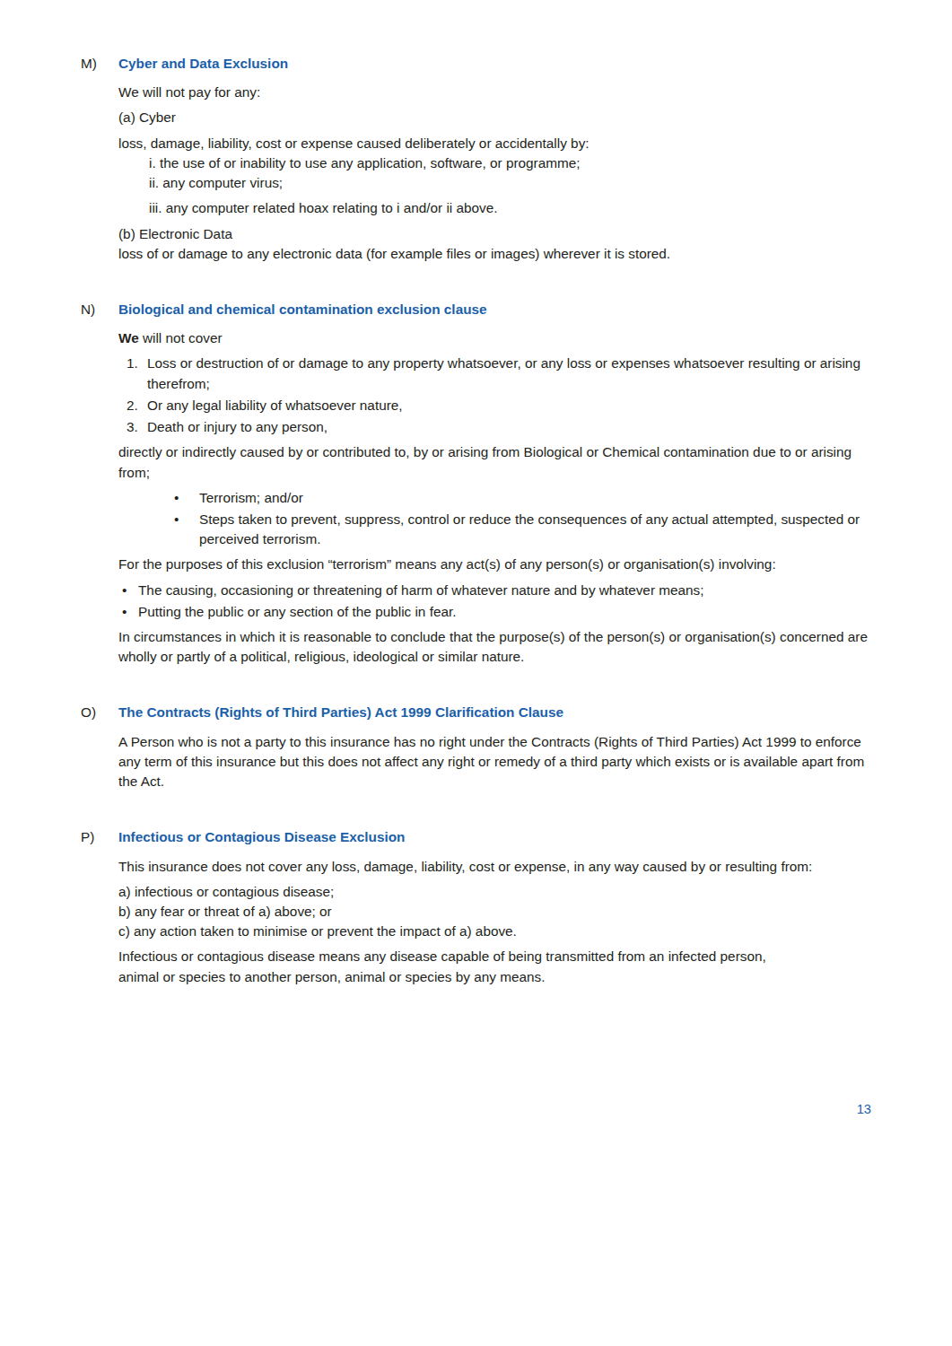M)
Cyber and Data Exclusion
We will not pay for any:
(a) Cyber
loss, damage, liability, cost or expense caused deliberately or accidentally by:
i. the use of or inability to use any application, software, or programme;
ii. any computer virus;
iii. any computer related hoax relating to i and/or ii above.
(b) Electronic Data
loss of or damage to any electronic data (for example files or images) wherever it is stored.
N)
Biological and chemical contamination exclusion clause
We will not cover
Loss or destruction of or damage to any property whatsoever, or any loss or expenses whatsoever resulting or arising therefrom;
Or any legal liability of whatsoever nature,
Death or injury to any person,
directly or indirectly caused by or contributed to, by or arising from Biological or Chemical contamination due to or arising from;
Terrorism; and/or
Steps taken to prevent, suppress, control or reduce the consequences of any actual attempted, suspected or perceived terrorism.
For the purposes of this exclusion “terrorism” means any act(s) of any person(s) or organisation(s) involving:
The causing, occasioning or threatening of harm of whatever nature and by whatever means;
Putting the public or any section of the public in fear.
In circumstances in which it is reasonable to conclude that the purpose(s) of the person(s) or organisation(s) concerned are wholly or partly of a political, religious, ideological or similar nature.
O)
The Contracts (Rights of Third Parties) Act 1999 Clarification Clause
A Person who is not a party to this insurance has no right under the Contracts (Rights of Third Parties) Act 1999 to enforce any term of this insurance but this does not affect any right or remedy of a third party which exists or is available apart from the Act.
P)
Infectious or Contagious Disease Exclusion
This insurance does not cover any loss, damage, liability, cost or expense, in any way caused by or resulting from:
a) infectious or contagious disease;
b) any fear or threat of a) above; or
c) any action taken to minimise or prevent the impact of a) above.
Infectious or contagious disease means any disease capable of being transmitted from an infected person,
animal or species to another person, animal or species by any means.
13